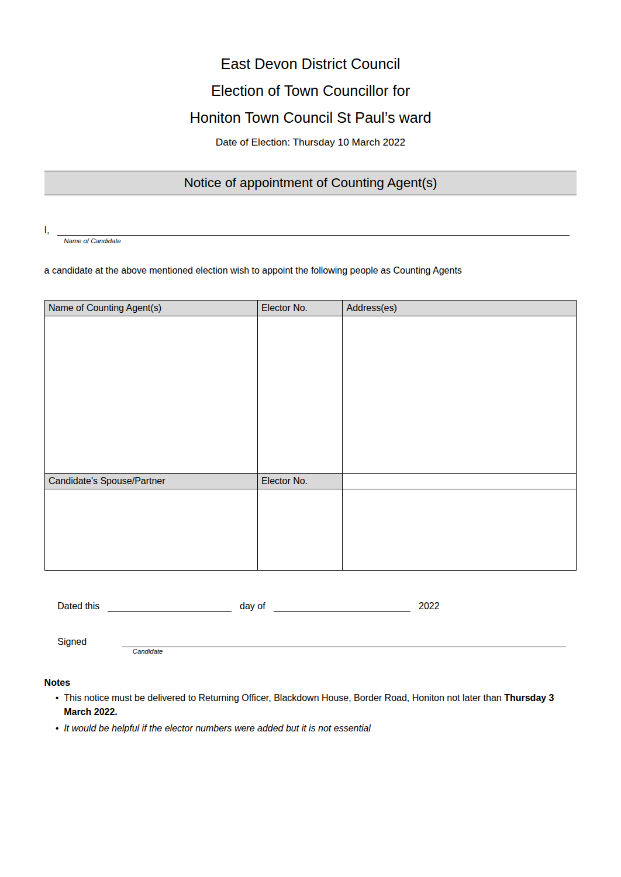East Devon District Council
Election of Town Councillor for
Honiton Town Council St Paul’s ward
Date of Election: Thursday 10 March 2022
Notice of appointment of Counting Agent(s)
I,
Name of Candidate
a candidate at the above mentioned election wish to appoint the following people as Counting Agents
| Name of Counting Agent(s) | Elector No. | Address(es) |
| --- | --- | --- |
| Candidate's Spouse/Partner | Elector No. | |
Dated this day of 2022
Signed Candidate
Notes
This notice must be delivered to Returning Officer, Blackdown House, Border Road, Honiton not later than Thursday 3 March 2022.
It would be helpful if the elector numbers were added but it is not essential